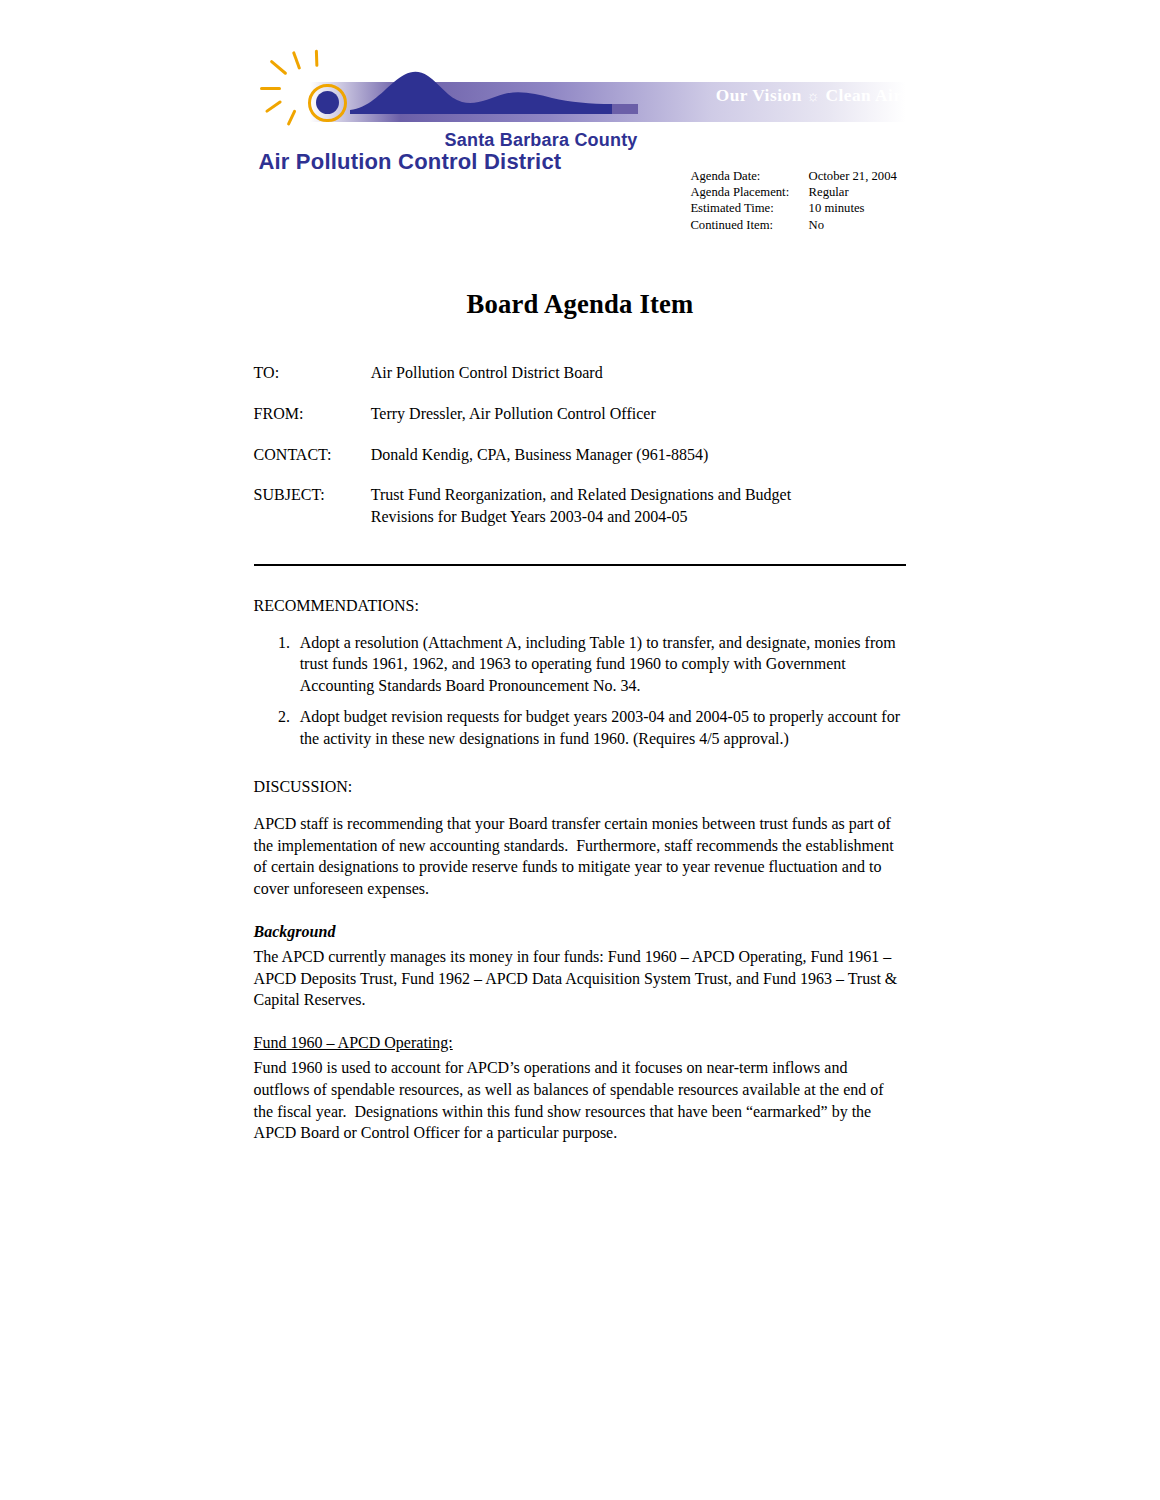Our Vision ☼ Clean Air
Santa Barbara County
Air Pollution Control District
| Agenda Date: | October 21, 2004 |
| Agenda Placement: | Regular |
| Estimated Time: | 10 minutes |
| Continued Item: | No |
Board Agenda Item
| TO: | Air Pollution Control District Board |
| FROM: | Terry Dressler, Air Pollution Control Officer |
| CONTACT: | Donald Kendig, CPA, Business Manager (961-8854) |
| SUBJECT: | Trust Fund Reorganization, and Related Designations and Budget Revisions for Budget Years 2003-04 and 2004-05 |
RECOMMENDATIONS:
Adopt a resolution (Attachment A, including Table 1) to transfer, and designate, monies from trust funds 1961, 1962, and 1963 to operating fund 1960 to comply with Government Accounting Standards Board Pronouncement No. 34.
Adopt budget revision requests for budget years 2003-04 and 2004-05 to properly account for the activity in these new designations in fund 1960. (Requires 4/5 approval.)
DISCUSSION:
APCD staff is recommending that your Board transfer certain monies between trust funds as part of the implementation of new accounting standards. Furthermore, staff recommends the establishment of certain designations to provide reserve funds to mitigate year to year revenue fluctuation and to cover unforeseen expenses.
Background
The APCD currently manages its money in four funds: Fund 1960 – APCD Operating, Fund 1961 – APCD Deposits Trust, Fund 1962 – APCD Data Acquisition System Trust, and Fund 1963 – Trust & Capital Reserves.
Fund 1960 – APCD Operating:
Fund 1960 is used to account for APCD’s operations and it focuses on near-term inflows and outflows of spendable resources, as well as balances of spendable resources available at the end of the fiscal year. Designations within this fund show resources that have been “earmarked” by the APCD Board or Control Officer for a particular purpose.